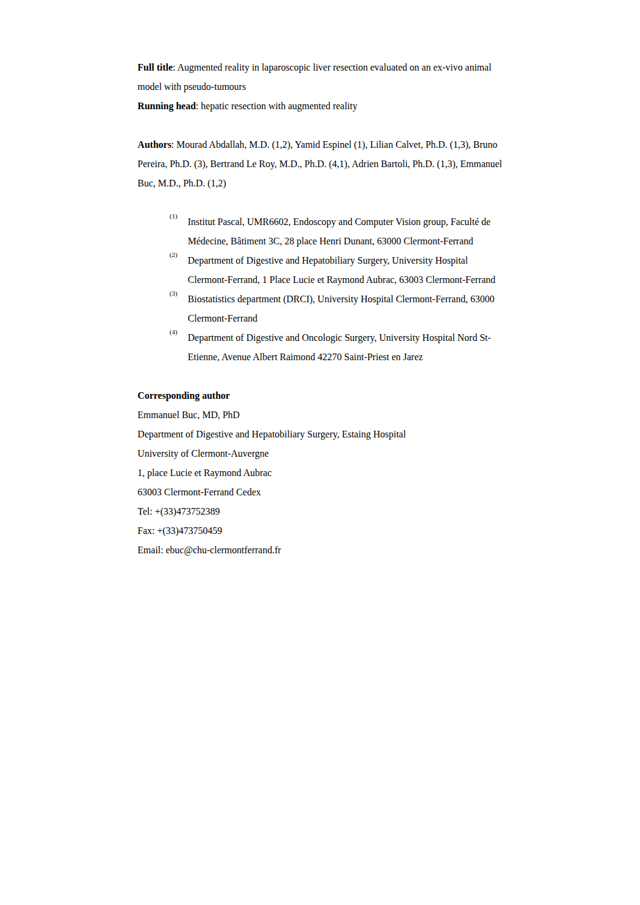Full title: Augmented reality in laparoscopic liver resection evaluated on an ex-vivo animal model with pseudo-tumours
Running head: hepatic resection with augmented reality
Authors: Mourad Abdallah, M.D. (1,2), Yamid Espinel (1), Lilian Calvet, Ph.D. (1,3), Bruno Pereira, Ph.D. (3), Bertrand Le Roy, M.D., Ph.D. (4,1), Adrien Bartoli, Ph.D. (1,3), Emmanuel Buc, M.D., Ph.D. (1,2)
Institut Pascal, UMR6602, Endoscopy and Computer Vision group, Faculté de Médecine, Bâtiment 3C, 28 place Henri Dunant, 63000 Clermont-Ferrand
Department of Digestive and Hepatobiliary Surgery, University Hospital Clermont-Ferrand, 1 Place Lucie et Raymond Aubrac, 63003 Clermont-Ferrand
Biostatistics department (DRCI), University Hospital Clermont-Ferrand, 63000 Clermont-Ferrand
Department of Digestive and Oncologic Surgery, University Hospital Nord St-Etienne, Avenue Albert Raimond 42270 Saint-Priest en Jarez
Corresponding author
Emmanuel Buc, MD, PhD
Department of Digestive and Hepatobiliary Surgery, Estaing Hospital
University of Clermont-Auvergne
1, place Lucie et Raymond Aubrac
63003 Clermont-Ferrand Cedex
Tel: +(33)473752389
Fax: +(33)473750459
Email: ebuc@chu-clermontferrand.fr